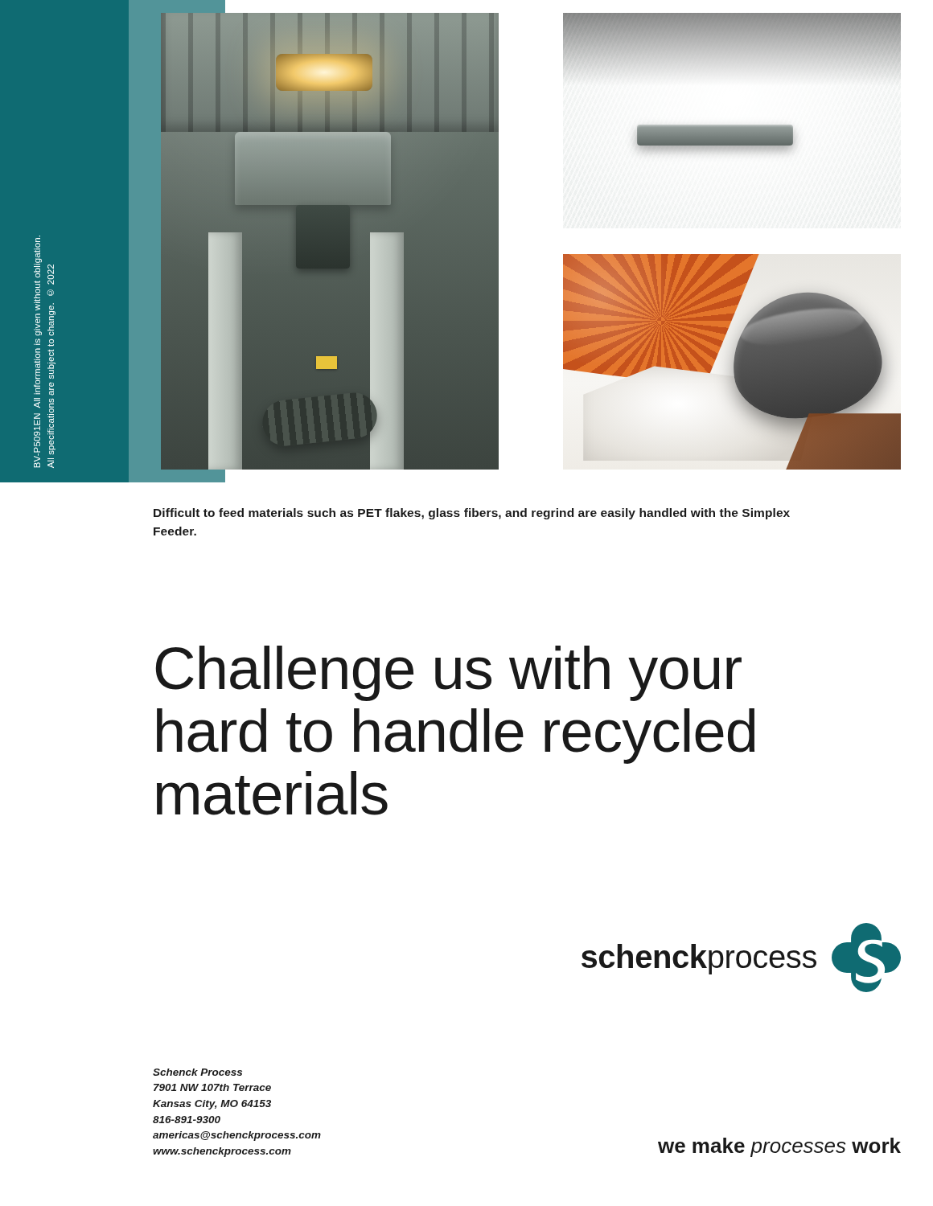BV-P5091EN All information is given without obligation.
All specifications are subject to change. © 2022
Difficult to feed materials such as PET flakes, glass fibers, and regrind are easily handled with the Simplex Feeder.
Challenge us with your hard to handle recycled materials
schenck process
Schenck Process
7901 NW 107th Terrace
Kansas City, MO 64153
816-891-9300
americas@schenckprocess.com
www.schenckprocess.com
we make processes work